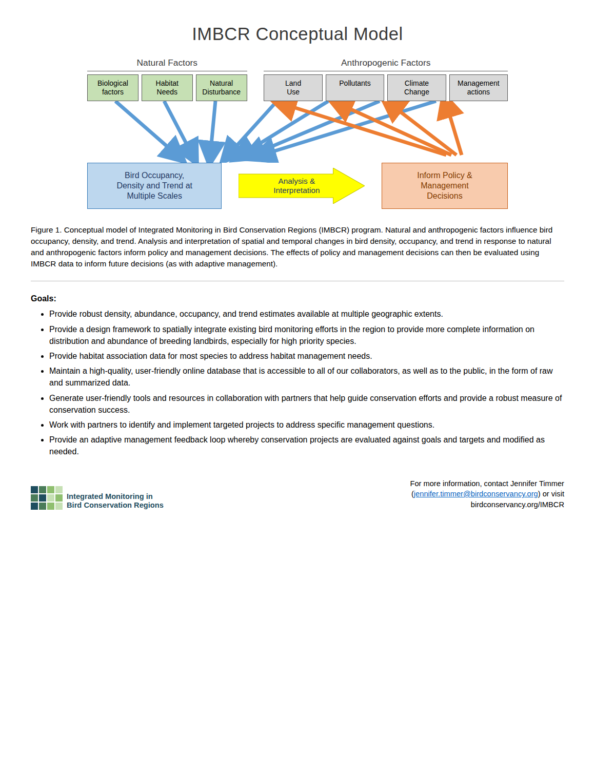IMBCR Conceptual Model
Natural Factors
Anthropogenic Factors
Biological
factors
Habitat
Needs
Natural
Disturbance
Land
Use
Pollutants
Climate
Change
Management
actions
Bird Occupancy,
Density and Trend at
Multiple Scales
Analysis &
Interpretation
Inform Policy &
Management
Decisions
Figure 1. Conceptual model of Integrated Monitoring in Bird Conservation Regions (IMBCR) program. Natural and anthropogenic factors influence bird occupancy, density, and trend. Analysis and interpretation of spatial and temporal changes in bird density, occupancy, and trend in response to natural and anthropogenic factors inform policy and management decisions. The effects of policy and management decisions can then be evaluated using IMBCR data to inform future decisions (as with adaptive management).
Goals:
Provide robust density, abundance, occupancy, and trend estimates available at multiple geographic extents.
Provide a design framework to spatially integrate existing bird monitoring efforts in the region to provide more complete information on distribution and abundance of breeding landbirds, especially for high priority species.
Provide habitat association data for most species to address habitat management needs.
Maintain a high-quality, user-friendly online database that is accessible to all of our collaborators, as well as to the public, in the form of raw and summarized data.
Generate user-friendly tools and resources in collaboration with partners that help guide conservation efforts and provide a robust measure of conservation success.
Work with partners to identify and implement targeted projects to address specific management questions.
Provide an adaptive management feedback loop whereby conservation projects are evaluated against goals and targets and modified as needed.
Integrated Monitoring in
Bird Conservation Regions
For more information, contact Jennifer Timmer
(jennifer.timmer@birdconservancy.org) or visit
birdconservancy.org/IMBCR